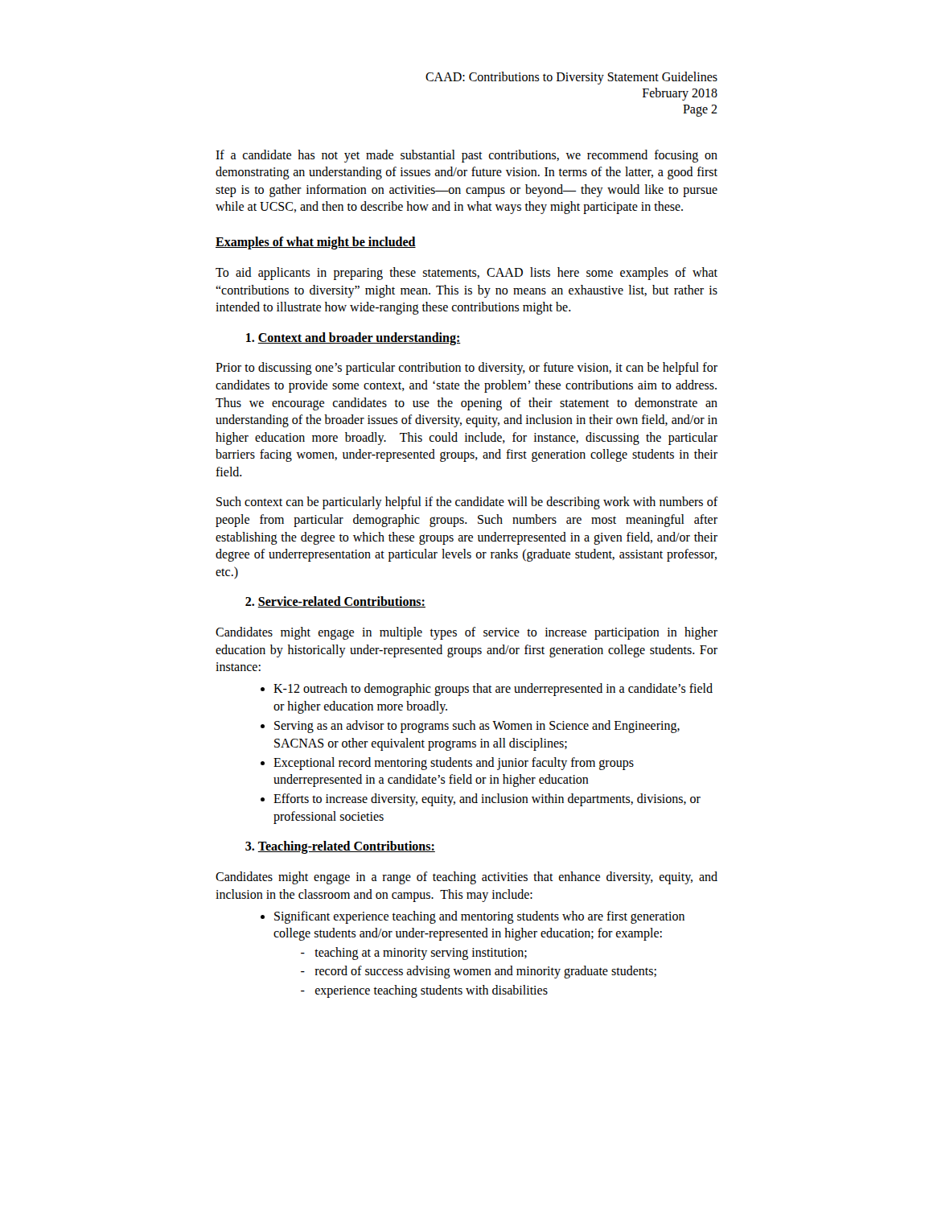CAAD: Contributions to Diversity Statement Guidelines
February 2018
Page 2
If a candidate has not yet made substantial past contributions, we recommend focusing on demonstrating an understanding of issues and/or future vision. In terms of the latter, a good first step is to gather information on activities—on campus or beyond— they would like to pursue while at UCSC, and then to describe how and in what ways they might participate in these.
Examples of what might be included
To aid applicants in preparing these statements, CAAD lists here some examples of what “contributions to diversity” might mean. This is by no means an exhaustive list, but rather is intended to illustrate how wide-ranging these contributions might be.
Context and broader understanding:
Prior to discussing one’s particular contribution to diversity, or future vision, it can be helpful for candidates to provide some context, and ‘state the problem’ these contributions aim to address. Thus we encourage candidates to use the opening of their statement to demonstrate an understanding of the broader issues of diversity, equity, and inclusion in their own field, and/or in higher education more broadly. This could include, for instance, discussing the particular barriers facing women, under-represented groups, and first generation college students in their field.
Such context can be particularly helpful if the candidate will be describing work with numbers of people from particular demographic groups. Such numbers are most meaningful after establishing the degree to which these groups are underrepresented in a given field, and/or their degree of underrepresentation at particular levels or ranks (graduate student, assistant professor, etc.)
Service-related Contributions:
Candidates might engage in multiple types of service to increase participation in higher education by historically under-represented groups and/or first generation college students. For instance:
K-12 outreach to demographic groups that are underrepresented in a candidate’s field or higher education more broadly.
Serving as an advisor to programs such as Women in Science and Engineering, SACNAS or other equivalent programs in all disciplines;
Exceptional record mentoring students and junior faculty from groups underrepresented in a candidate’s field or in higher education
Efforts to increase diversity, equity, and inclusion within departments, divisions, or professional societies
Teaching-related Contributions:
Candidates might engage in a range of teaching activities that enhance diversity, equity, and inclusion in the classroom and on campus. This may include:
Significant experience teaching and mentoring students who are first generation college students and/or under-represented in higher education; for example:
teaching at a minority serving institution;
record of success advising women and minority graduate students;
experience teaching students with disabilities